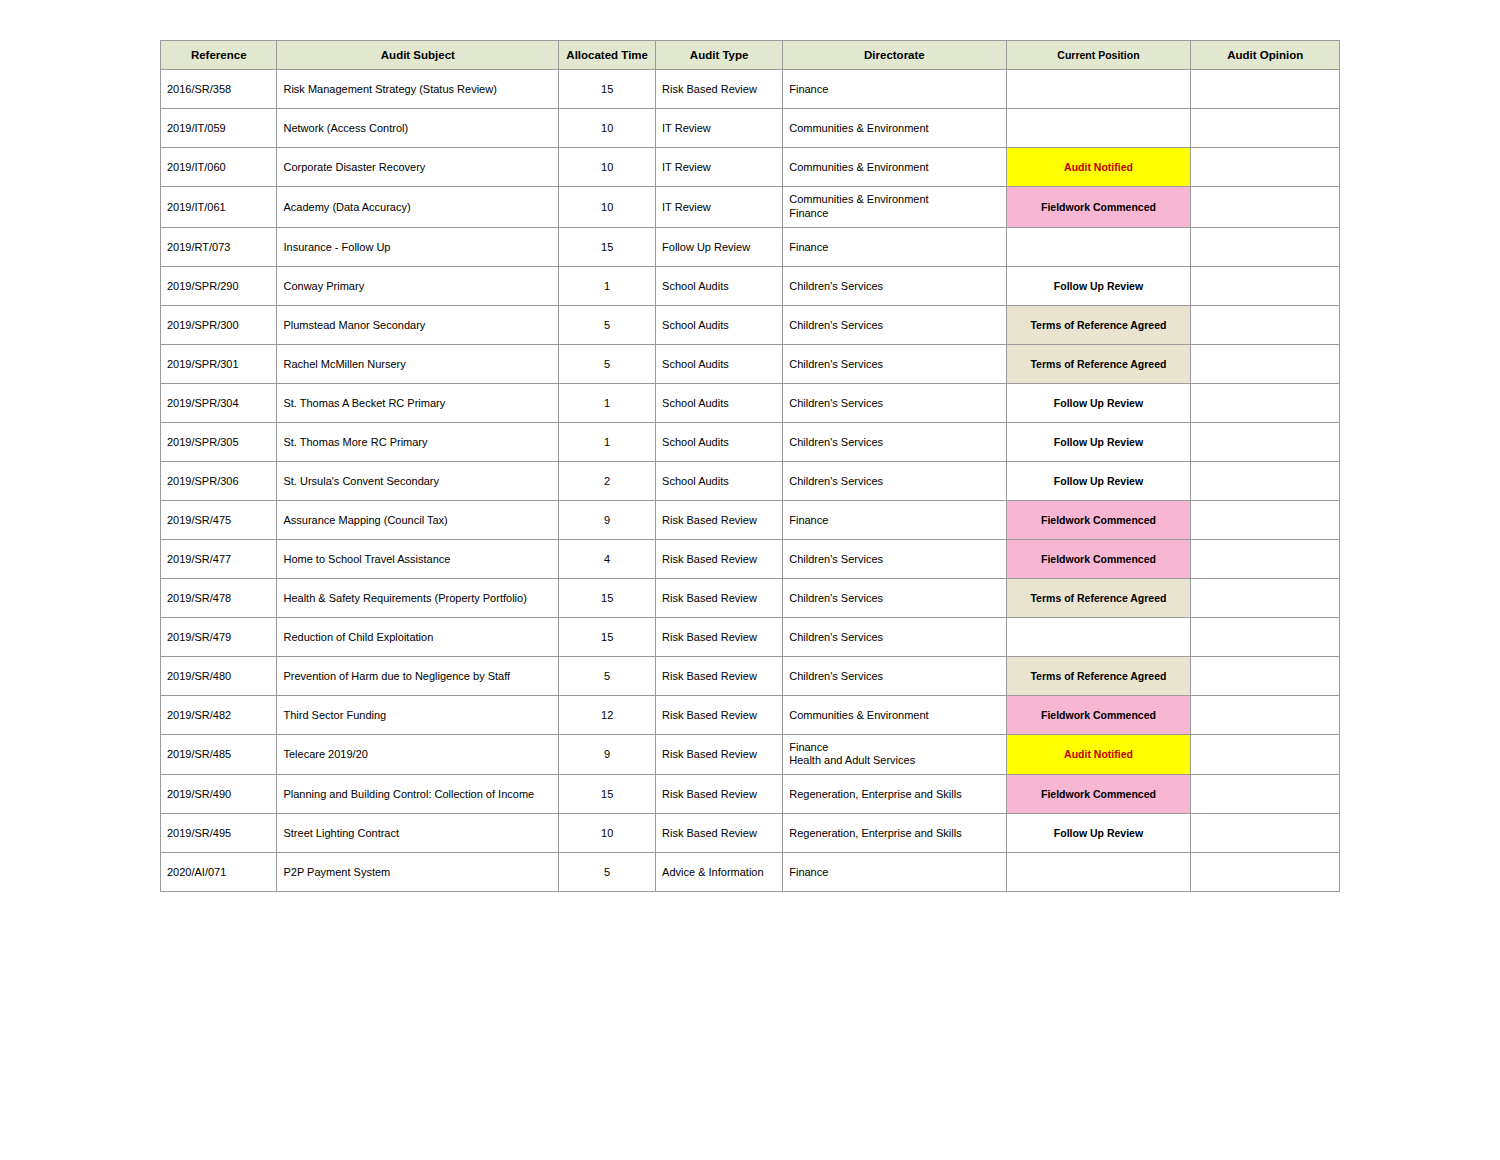| Reference | Audit Subject | Allocated Time | Audit Type | Directorate | Current Position | Audit Opinion |
| --- | --- | --- | --- | --- | --- | --- |
| 2016/SR/358 | Risk Management Strategy (Status Review) | 15 | Risk Based Review | Finance | | |
| 2019/IT/059 | Network (Access Control) | 10 | IT Review | Communities & Environment | | |
| 2019/IT/060 | Corporate Disaster Recovery | 10 | IT Review | Communities & Environment | Audit Notified | |
| 2019/IT/061 | Academy (Data Accuracy) | 10 | IT Review | Communities & Environment Finance | Fieldwork Commenced | |
| 2019/RT/073 | Insurance - Follow Up | 15 | Follow Up Review | Finance | | |
| 2019/SPR/290 | Conway Primary | 1 | School Audits | Children's Services | Follow Up Review | |
| 2019/SPR/300 | Plumstead Manor Secondary | 5 | School Audits | Children's Services | Terms of Reference Agreed | |
| 2019/SPR/301 | Rachel McMillen Nursery | 5 | School Audits | Children's Services | Terms of Reference Agreed | |
| 2019/SPR/304 | St. Thomas A Becket RC Primary | 1 | School Audits | Children's Services | Follow Up Review | |
| 2019/SPR/305 | St. Thomas More RC Primary | 1 | School Audits | Children's Services | Follow Up Review | |
| 2019/SPR/306 | St. Ursula's Convent Secondary | 2 | School Audits | Children's Services | Follow Up Review | |
| 2019/SR/475 | Assurance Mapping (Council Tax) | 9 | Risk Based Review | Finance | Fieldwork Commenced | |
| 2019/SR/477 | Home to School Travel Assistance | 4 | Risk Based Review | Children's Services | Fieldwork Commenced | |
| 2019/SR/478 | Health & Safety Requirements (Property Portfolio) | 15 | Risk Based Review | Children's Services | Terms of Reference Agreed | |
| 2019/SR/479 | Reduction of Child Exploitation | 15 | Risk Based Review | Children's Services | | |
| 2019/SR/480 | Prevention of Harm due to Negligence by Staff | 5 | Risk Based Review | Children's Services | Terms of Reference Agreed | |
| 2019/SR/482 | Third Sector Funding | 12 | Risk Based Review | Communities & Environment | Fieldwork Commenced | |
| 2019/SR/485 | Telecare 2019/20 | 9 | Risk Based Review | Finance Health and Adult Services | Audit Notified | |
| 2019/SR/490 | Planning and Building Control: Collection of Income | 15 | Risk Based Review | Regeneration, Enterprise and Skills | Fieldwork Commenced | |
| 2019/SR/495 | Street Lighting Contract | 10 | Risk Based Review | Regeneration, Enterprise and Skills | Follow Up Review | |
| 2020/AI/071 | P2P Payment System | 5 | Advice & Information | Finance | | |